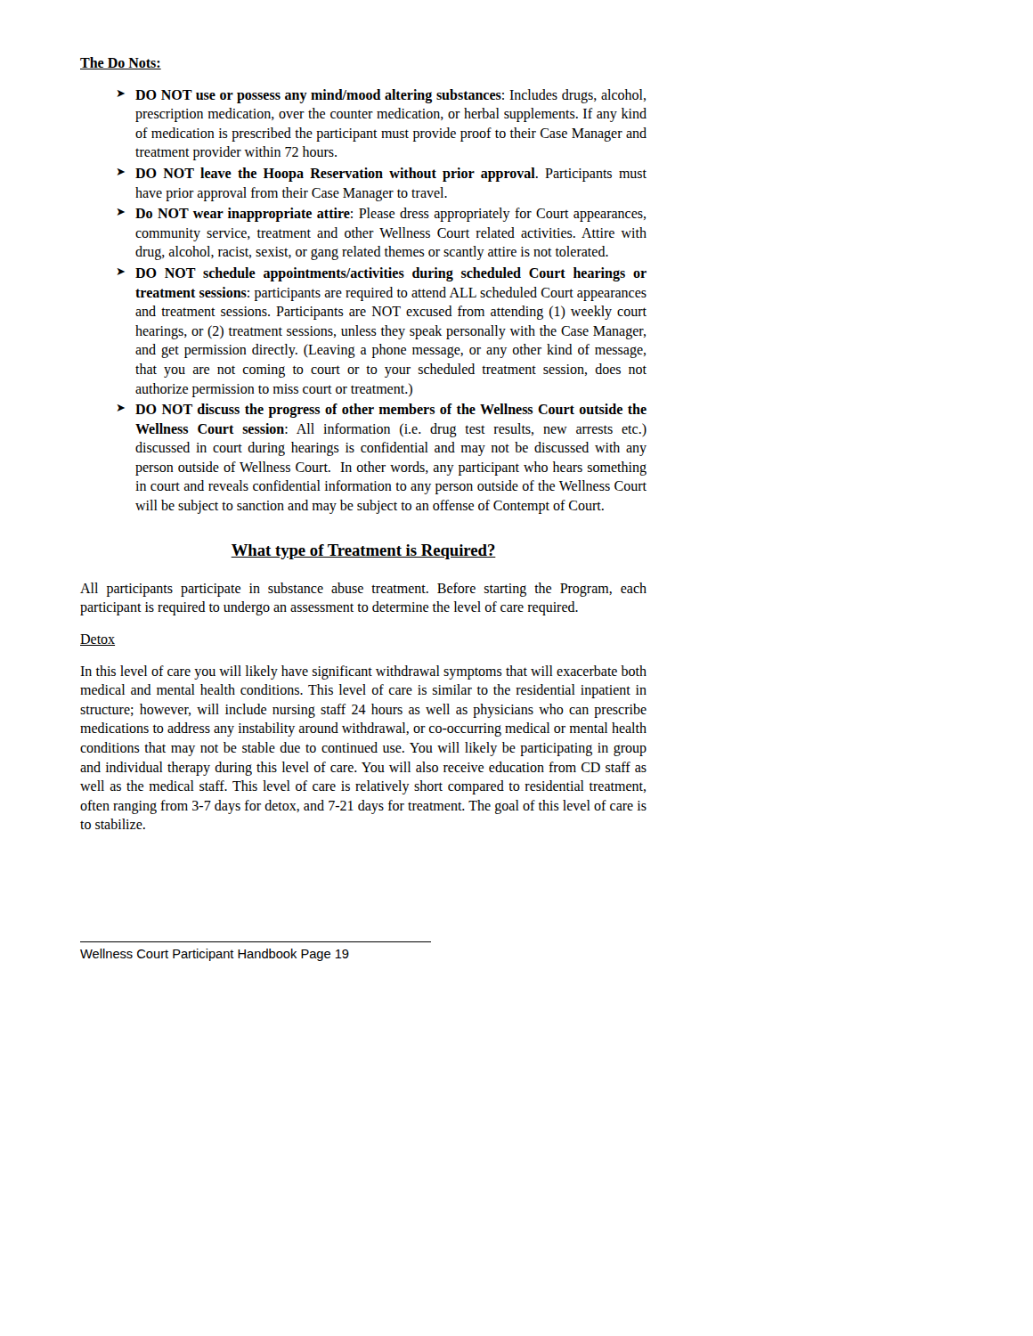The Do Nots:
DO NOT use or possess any mind/mood altering substances: Includes drugs, alcohol, prescription medication, over the counter medication, or herbal supplements. If any kind of medication is prescribed the participant must provide proof to their Case Manager and treatment provider within 72 hours.
DO NOT leave the Hoopa Reservation without prior approval. Participants must have prior approval from their Case Manager to travel.
Do NOT wear inappropriate attire: Please dress appropriately for Court appearances, community service, treatment and other Wellness Court related activities. Attire with drug, alcohol, racist, sexist, or gang related themes or scantly attire is not tolerated.
DO NOT schedule appointments/activities during scheduled Court hearings or treatment sessions: participants are required to attend ALL scheduled Court appearances and treatment sessions. Participants are NOT excused from attending (1) weekly court hearings, or (2) treatment sessions, unless they speak personally with the Case Manager, and get permission directly. (Leaving a phone message, or any other kind of message, that you are not coming to court or to your scheduled treatment session, does not authorize permission to miss court or treatment.)
DO NOT discuss the progress of other members of the Wellness Court outside the Wellness Court session: All information (i.e. drug test results, new arrests etc.) discussed in court during hearings is confidential and may not be discussed with any person outside of Wellness Court. In other words, any participant who hears something in court and reveals confidential information to any person outside of the Wellness Court will be subject to sanction and may be subject to an offense of Contempt of Court.
What type of Treatment is Required?
All participants participate in substance abuse treatment. Before starting the Program, each participant is required to undergo an assessment to determine the level of care required.
Detox
In this level of care you will likely have significant withdrawal symptoms that will exacerbate both medical and mental health conditions. This level of care is similar to the residential inpatient in structure; however, will include nursing staff 24 hours as well as physicians who can prescribe medications to address any instability around withdrawal, or co-occurring medical or mental health conditions that may not be stable due to continued use. You will likely be participating in group and individual therapy during this level of care. You will also receive education from CD staff as well as the medical staff. This level of care is relatively short compared to residential treatment, often ranging from 3-7 days for detox, and 7-21 days for treatment. The goal of this level of care is to stabilize.
Wellness Court Participant Handbook Page 19